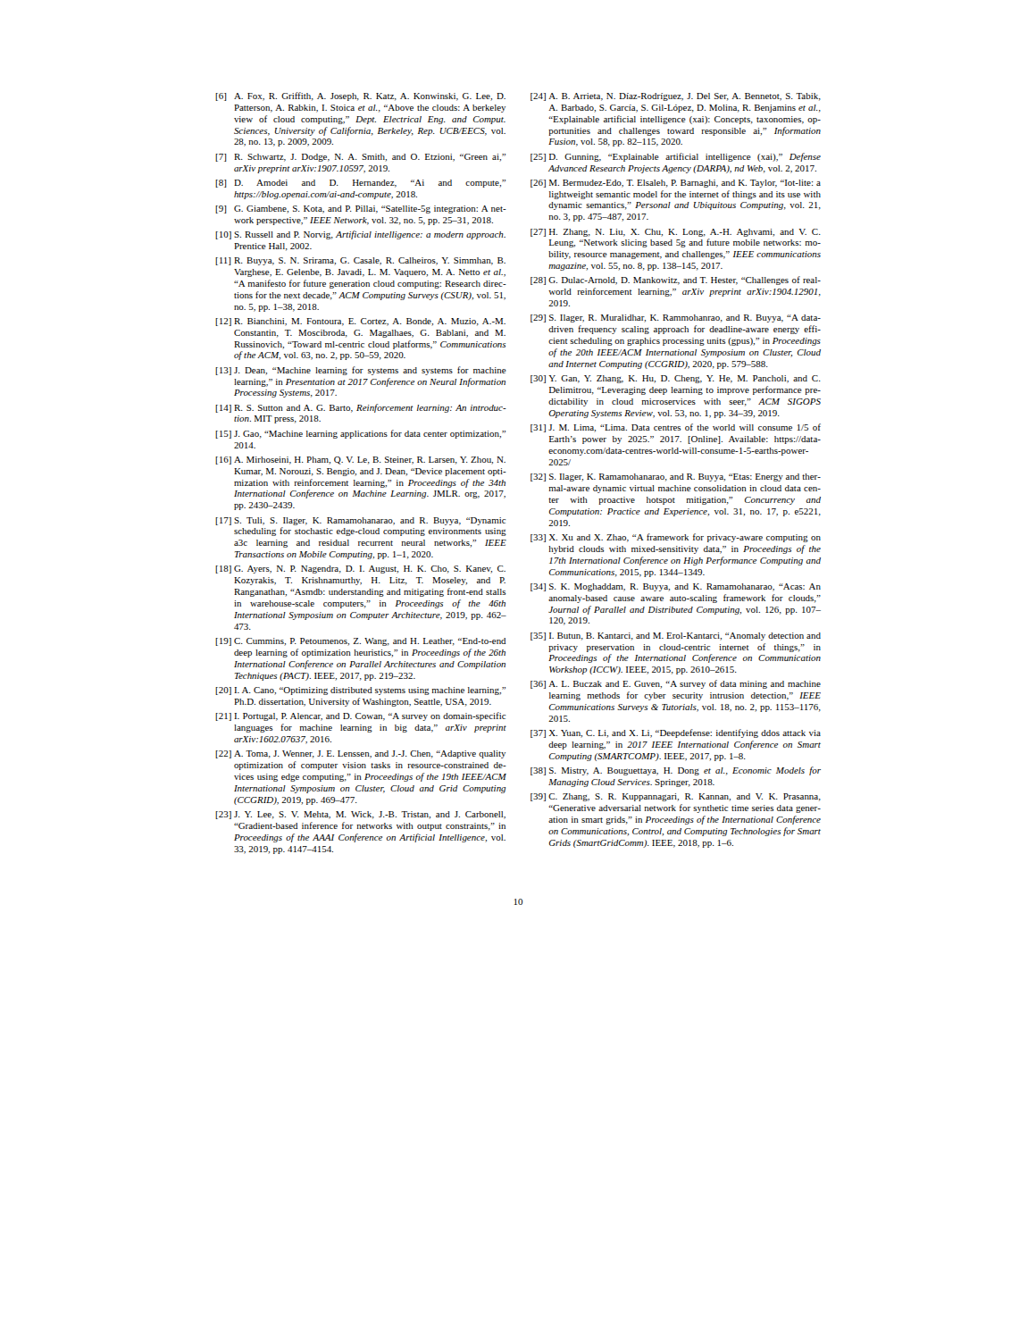[6] A. Fox, R. Griffith, A. Joseph, R. Katz, A. Konwinski, G. Lee, D. Patterson, A. Rabkin, I. Stoica et al., “Above the clouds: A berkeley view of cloud computing,” Dept. Electrical Eng. and Comput. Sciences, University of California, Berkeley, Rep. UCB/EECS, vol. 28, no. 13, p. 2009, 2009.
[7] R. Schwartz, J. Dodge, N. A. Smith, and O. Etzioni, “Green ai,” arXiv preprint arXiv:1907.10597, 2019.
[8] D. Amodei and D. Hernandez, “Ai and compute,” https://blog.openai.com/ai-and-compute, 2018.
[9] G. Giambene, S. Kota, and P. Pillai, “Satellite-5g integration: A network perspective,” IEEE Network, vol. 32, no. 5, pp. 25–31, 2018.
[10] S. Russell and P. Norvig, Artificial intelligence: a modern approach. Prentice Hall, 2002.
[11] R. Buyya, S. N. Srirama, G. Casale, R. Calheiros, Y. Simmhan, B. Varghese, E. Gelenbe, B. Javadi, L. M. Vaquero, M. A. Netto et al., “A manifesto for future generation cloud computing: Research directions for the next decade,” ACM Computing Surveys (CSUR), vol. 51, no. 5, pp. 1–38, 2018.
[12] R. Bianchini, M. Fontoura, E. Cortez, A. Bonde, A. Muzio, A.-M. Constantin, T. Moscibroda, G. Magalhaes, G. Bablani, and M. Russinovich, “Toward ml-centric cloud platforms,” Communications of the ACM, vol. 63, no. 2, pp. 50–59, 2020.
[13] J. Dean, “Machine learning for systems and systems for machine learning,” in Presentation at 2017 Conference on Neural Information Processing Systems, 2017.
[14] R. S. Sutton and A. G. Barto, Reinforcement learning: An introduction. MIT press, 2018.
[15] J. Gao, “Machine learning applications for data center optimization,” 2014.
[16] A. Mirhoseini, H. Pham, Q. V. Le, B. Steiner, R. Larsen, Y. Zhou, N. Kumar, M. Norouzi, S. Bengio, and J. Dean, “Device placement optimization with reinforcement learning,” in Proceedings of the 34th International Conference on Machine Learning. JMLR. org, 2017, pp. 2430–2439.
[17] S. Tuli, S. Ilager, K. Ramamohanarao, and R. Buyya, “Dynamic scheduling for stochastic edge-cloud computing environments using a3c learning and residual recurrent neural networks,” IEEE Transactions on Mobile Computing, pp. 1–1, 2020.
[18] G. Ayers, N. P. Nagendra, D. I. August, H. K. Cho, S. Kanev, C. Kozyrakis, T. Krishnamurthy, H. Litz, T. Moseley, and P. Ranganathan, “Asmdb: understanding and mitigating front-end stalls in warehouse-scale computers,” in Proceedings of the 46th International Symposium on Computer Architecture, 2019, pp. 462–473.
[19] C. Cummins, P. Petoumenos, Z. Wang, and H. Leather, “End-to-end deep learning of optimization heuristics,” in Proceedings of the 26th International Conference on Parallel Architectures and Compilation Techniques (PACT). IEEE, 2017, pp. 219–232.
[20] I. A. Cano, “Optimizing distributed systems using machine learning,” Ph.D. dissertation, University of Washington, Seattle, USA, 2019.
[21] I. Portugal, P. Alencar, and D. Cowan, “A survey on domain-specific languages for machine learning in big data,” arXiv preprint arXiv:1602.07637, 2016.
[22] A. Toma, J. Wenner, J. E. Lenssen, and J.-J. Chen, “Adaptive quality optimization of computer vision tasks in resource-constrained devices using edge computing,” in Proceedings of the 19th IEEE/ACM International Symposium on Cluster, Cloud and Grid Computing (CCGRID), 2019, pp. 469–477.
[23] J. Y. Lee, S. V. Mehta, M. Wick, J.-B. Tristan, and J. Carbonell, “Gradient-based inference for networks with output constraints,” in Proceedings of the AAAI Conference on Artificial Intelligence, vol. 33, 2019, pp. 4147–4154.
[24] A. B. Arrieta, N. Díaz-Rodríguez, J. Del Ser, A. Bennetot, S. Tabik, A. Barbado, S. García, S. Gil-López, D. Molina, R. Benjamins et al., “Explainable artificial intelligence (xai): Concepts, taxonomies, opportunities and challenges toward responsible ai,” Information Fusion, vol. 58, pp. 82–115, 2020.
[25] D. Gunning, “Explainable artificial intelligence (xai),” Defense Advanced Research Projects Agency (DARPA), nd Web, vol. 2, 2017.
[26] M. Bermudez-Edo, T. Elsaleh, P. Barnaghi, and K. Taylor, “Iot-lite: a lightweight semantic model for the internet of things and its use with dynamic semantics,” Personal and Ubiquitous Computing, vol. 21, no. 3, pp. 475–487, 2017.
[27] H. Zhang, N. Liu, X. Chu, K. Long, A.-H. Aghvami, and V. C. Leung, “Network slicing based 5g and future mobile networks: mobility, resource management, and challenges,” IEEE communications magazine, vol. 55, no. 8, pp. 138–145, 2017.
[28] G. Dulac-Arnold, D. Mankowitz, and T. Hester, “Challenges of real-world reinforcement learning,” arXiv preprint arXiv:1904.12901, 2019.
[29] S. Ilager, R. Muralidhar, K. Rammohanrao, and R. Buyya, “A data-driven frequency scaling approach for deadline-aware energy efficient scheduling on graphics processing units (gpus),” in Proceedings of the 20th IEEE/ACM International Symposium on Cluster, Cloud and Internet Computing (CCGRID), 2020, pp. 579–588.
[30] Y. Gan, Y. Zhang, K. Hu, D. Cheng, Y. He, M. Pancholi, and C. Delimitrou, “Leveraging deep learning to improve performance predictability in cloud microservices with seer,” ACM SIGOPS Operating Systems Review, vol. 53, no. 1, pp. 34–39, 2019.
[31] J. M. Lima, “Lima. Data centres of the world will consume 1/5 of Earth’s power by 2025.” 2017. [Online]. Available: https://data-economy.com/data-centres-world-will-consume-1-5-earths-power-2025/
[32] S. Ilager, K. Ramamohanarao, and R. Buyya, “Etas: Energy and thermal-aware dynamic virtual machine consolidation in cloud data center with proactive hotspot mitigation,” Concurrency and Computation: Practice and Experience, vol. 31, no. 17, p. e5221, 2019.
[33] X. Xu and X. Zhao, “A framework for privacy-aware computing on hybrid clouds with mixed-sensitivity data,” in Proceedings of the 17th International Conference on High Performance Computing and Communications, 2015, pp. 1344–1349.
[34] S. K. Moghaddam, R. Buyya, and K. Ramamohanarao, “Acas: An anomaly-based cause aware auto-scaling framework for clouds,” Journal of Parallel and Distributed Computing, vol. 126, pp. 107–120, 2019.
[35] I. Butun, B. Kantarci, and M. Erol-Kantarci, “Anomaly detection and privacy preservation in cloud-centric internet of things,” in Proceedings of the International Conference on Communication Workshop (ICCW). IEEE, 2015, pp. 2610–2615.
[36] A. L. Buczak and E. Guven, “A survey of data mining and machine learning methods for cyber security intrusion detection,” IEEE Communications Surveys & Tutorials, vol. 18, no. 2, pp. 1153–1176, 2015.
[37] X. Yuan, C. Li, and X. Li, “Deepdefense: identifying ddos attack via deep learning,” in 2017 IEEE International Conference on Smart Computing (SMARTCOMP). IEEE, 2017, pp. 1–8.
[38] S. Mistry, A. Bouguettaya, H. Dong et al., Economic Models for Managing Cloud Services. Springer, 2018.
[39] C. Zhang, S. R. Kuppannagari, R. Kannan, and V. K. Prasanna, “Generative adversarial network for synthetic time series data generation in smart grids,” in Proceedings of the International Conference on Communications, Control, and Computing Technologies for Smart Grids (SmartGridComm). IEEE, 2018, pp. 1–6.
10